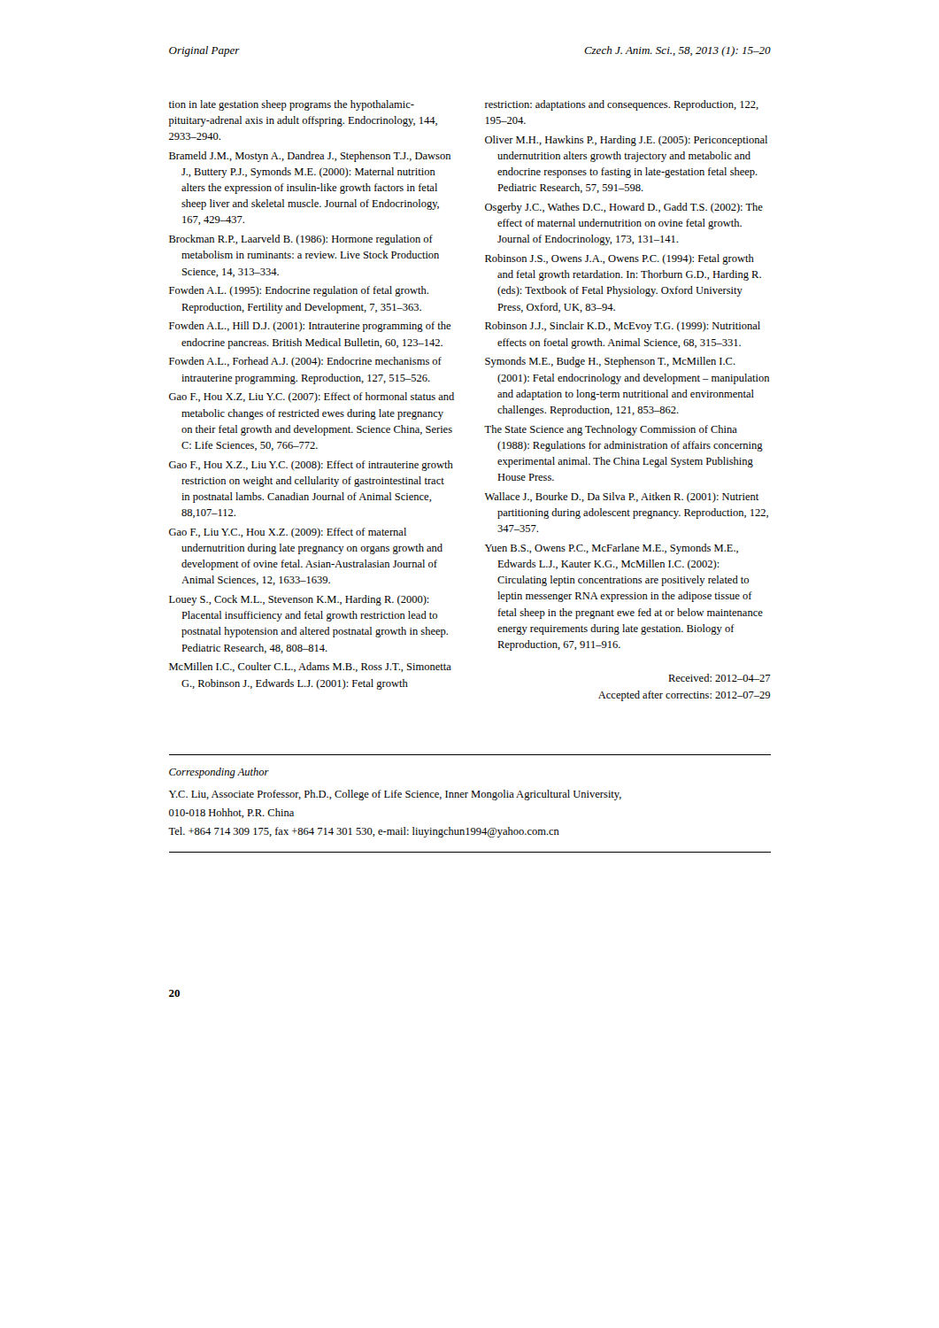Original Paper
Czech J. Anim. Sci., 58, 2013 (1): 15–20
tion in late gestation sheep programs the hypothalamic-pituitary-adrenal axis in adult offspring. Endocrinology, 144, 2933–2940.
Brameld J.M., Mostyn A., Dandrea J., Stephenson T.J., Dawson J., Buttery P.J., Symonds M.E. (2000): Maternal nutrition alters the expression of insulin-like growth factors in fetal sheep liver and skeletal muscle. Journal of Endocrinology, 167, 429–437.
Brockman R.P., Laarveld B. (1986): Hormone regulation of metabolism in ruminants: a review. Live Stock Production Science, 14, 313–334.
Fowden A.L. (1995): Endocrine regulation of fetal growth. Reproduction, Fertility and Development, 7, 351–363.
Fowden A.L., Hill D.J. (2001): Intrauterine programming of the endocrine pancreas. British Medical Bulletin, 60, 123–142.
Fowden A.L., Forhead A.J. (2004): Endocrine mechanisms of intrauterine programming. Reproduction, 127, 515–526.
Gao F., Hou X.Z, Liu Y.C. (2007): Effect of hormonal status and metabolic changes of restricted ewes during late pregnancy on their fetal growth and development. Science China, Series C: Life Sciences, 50, 766–772.
Gao F., Hou X.Z., Liu Y.C. (2008): Effect of intrauterine growth restriction on weight and cellularity of gastrointestinal tract in postnatal lambs. Canadian Journal of Animal Science, 88,107–112.
Gao F., Liu Y.C., Hou X.Z. (2009): Effect of maternal undernutrition during late pregnancy on organs growth and development of ovine fetal. Asian-Australasian Journal of Animal Sciences, 12, 1633–1639.
Louey S., Cock M.L., Stevenson K.M., Harding R. (2000): Placental insufficiency and fetal growth restriction lead to postnatal hypotension and altered postnatal growth in sheep. Pediatric Research, 48, 808–814.
McMillen I.C., Coulter C.L., Adams M.B., Ross J.T., Simonetta G., Robinson J., Edwards L.J. (2001): Fetal growth
restriction: adaptations and consequences. Reproduction, 122, 195–204.
Oliver M.H., Hawkins P., Harding J.E. (2005): Periconceptional undernutrition alters growth trajectory and metabolic and endocrine responses to fasting in late-gestation fetal sheep. Pediatric Research, 57, 591–598.
Osgerby J.C., Wathes D.C., Howard D., Gadd T.S. (2002): The effect of maternal undernutrition on ovine fetal growth. Journal of Endocrinology, 173, 131–141.
Robinson J.S., Owens J.A., Owens P.C. (1994): Fetal growth and fetal growth retardation. In: Thorburn G.D., Harding R. (eds): Textbook of Fetal Physiology. Oxford University Press, Oxford, UK, 83–94.
Robinson J.J., Sinclair K.D., McEvoy T.G. (1999): Nutritional effects on foetal growth. Animal Science, 68, 315–331.
Symonds M.E., Budge H., Stephenson T., McMillen I.C. (2001): Fetal endocrinology and development – manipulation and adaptation to long-term nutritional and environmental challenges. Reproduction, 121, 853–862.
The State Science ang Technology Commission of China (1988): Regulations for administration of affairs concerning experimental animal. The China Legal System Publishing House Press.
Wallace J., Bourke D., Da Silva P., Aitken R. (2001): Nutrient partitioning during adolescent pregnancy. Reproduction, 122, 347–357.
Yuen B.S., Owens P.C., McFarlane M.E., Symonds M.E., Edwards L.J., Kauter K.G., McMillen I.C. (2002): Circulating leptin concentrations are positively related to leptin messenger RNA expression in the adipose tissue of fetal sheep in the pregnant ewe fed at or below maintenance energy requirements during late gestation. Biology of Reproduction, 67, 911–916.
Received: 2012–04–27
Accepted after correctins: 2012–07–29
Corresponding Author
Y.C. Liu, Associate Professor, Ph.D., College of Life Science, Inner Mongolia Agricultural University,
010-018 Hohhot, P.R. China
Tel. +864 714 309 175, fax +864 714 301 530, e-mail: liuyingchun1994@yahoo.com.cn
20